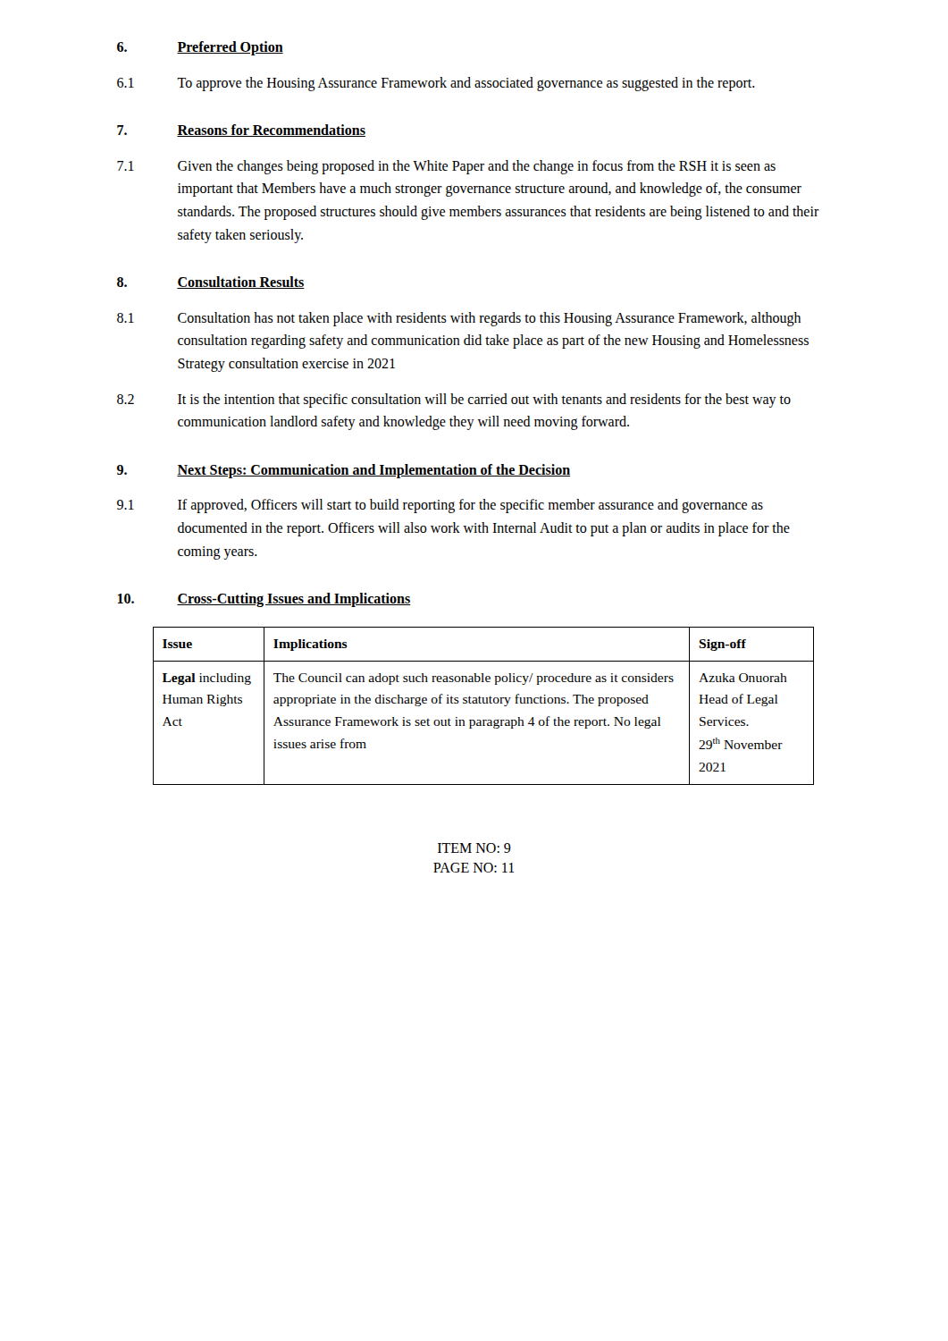6. Preferred Option
6.1 To approve the Housing Assurance Framework and associated governance as suggested in the report.
7. Reasons for Recommendations
7.1 Given the changes being proposed in the White Paper and the change in focus from the RSH it is seen as important that Members have a much stronger governance structure around, and knowledge of, the consumer standards. The proposed structures should give members assurances that residents are being listened to and their safety taken seriously.
8. Consultation Results
8.1 Consultation has not taken place with residents with regards to this Housing Assurance Framework, although consultation regarding safety and communication did take place as part of the new Housing and Homelessness Strategy consultation exercise in 2021
8.2 It is the intention that specific consultation will be carried out with tenants and residents for the best way to communication landlord safety and knowledge they will need moving forward.
9. Next Steps: Communication and Implementation of the Decision
9.1 If approved, Officers will start to build reporting for the specific member assurance and governance as documented in the report. Officers will also work with Internal Audit to put a plan or audits in place for the coming years.
10. Cross-Cutting Issues and Implications
| Issue | Implications | Sign-off |
| --- | --- | --- |
| Legal including Human Rights Act | The Council can adopt such reasonable policy/ procedure as it considers appropriate in the discharge of its statutory functions. The proposed Assurance Framework is set out in paragraph 4 of the report. No legal issues arise from | Azuka Onuorah Head of Legal Services. 29 th November 2021 |
ITEM NO: 9
PAGE NO: 11